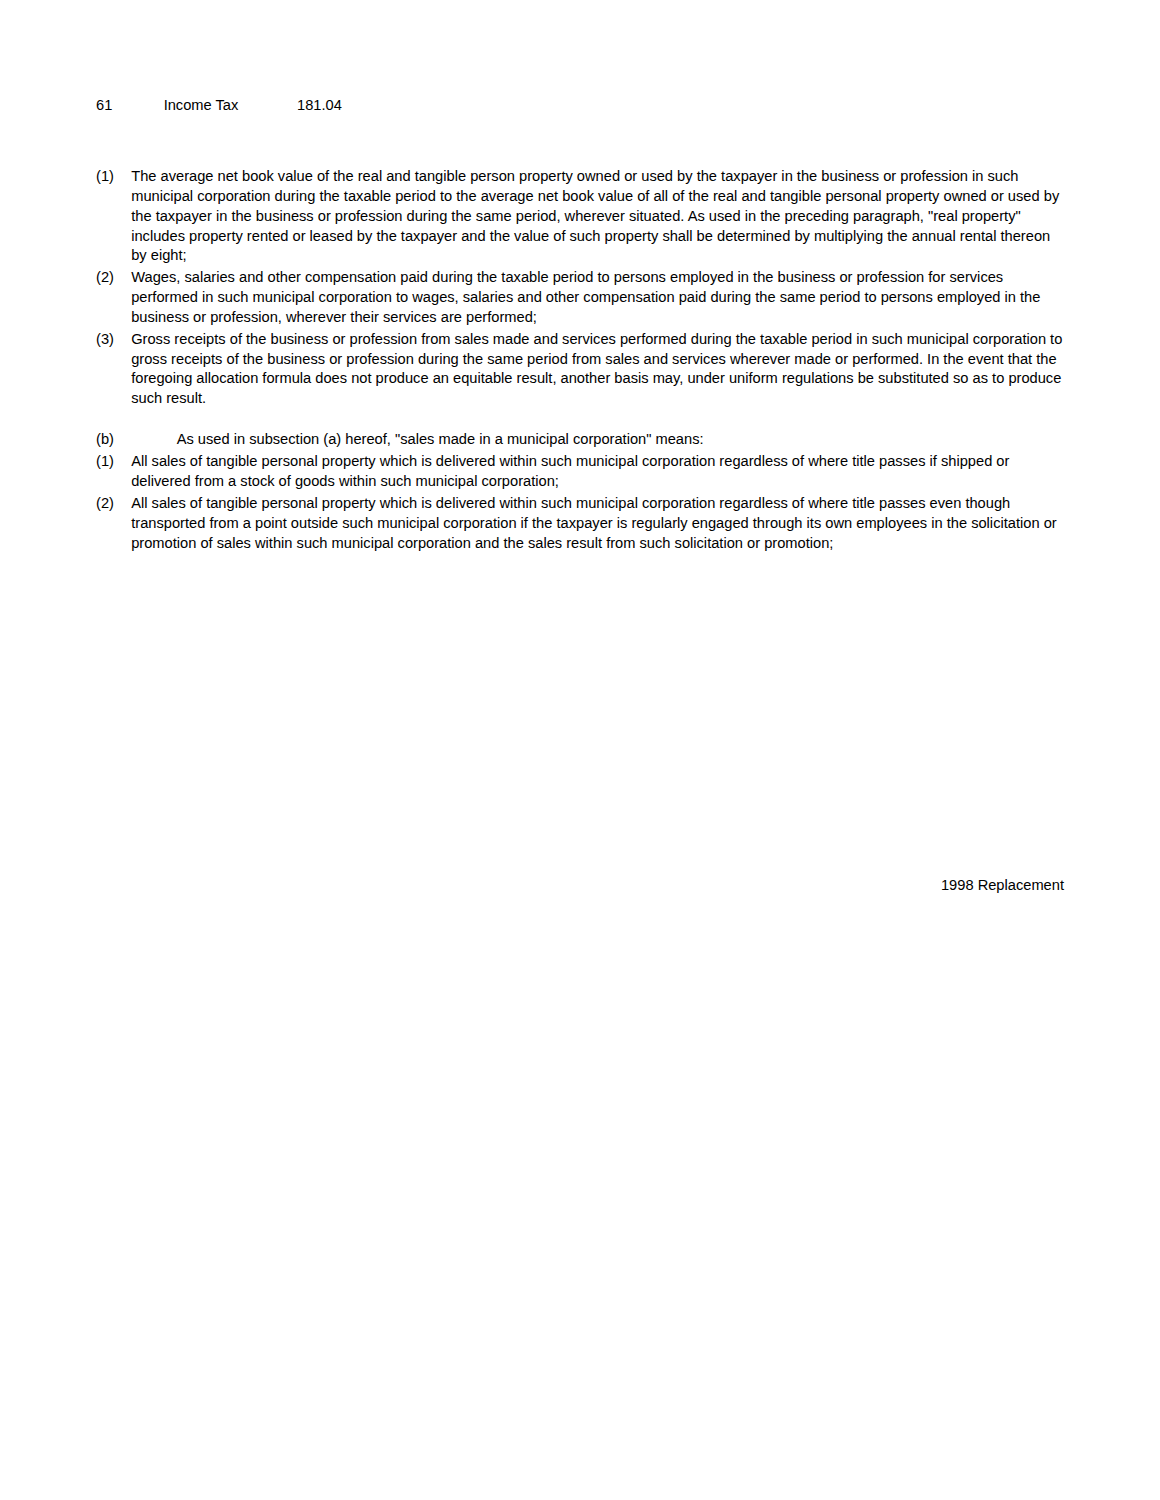61Income Tax 181.04
(1) The average net book value of the real and tangible person property owned or used by the taxpayer in the business or profession in such municipal corporation during the taxable period to the average net book value of all of the real and tangible personal property owned or used by the taxpayer in the business or profession during the same period, wherever situated. As used in the preceding paragraph, "real property" includes property rented or leased by the taxpayer and the value of such property shall be determined by multiplying the annual rental thereon by eight;
(2) Wages, salaries and other compensation paid during the taxable period to persons employed in the business or profession for services performed in such municipal corporation to wages, salaries and other compensation paid during the same period to persons employed in the business or profession, wherever their services are performed;
(3) Gross receipts of the business or profession from sales made and services performed during the taxable period in such municipal corporation to gross receipts of the business or profession during the same period from sales and services wherever made or performed. In the event that the foregoing allocation formula does not produce an equitable result, another basis may, under uniform regulations be substituted so as to produce such result.
(b) As used in subsection (a) hereof, "sales made in a municipal corporation" means:
(1) All sales of tangible personal property which is delivered within such municipal corporation regardless of where title passes if shipped or delivered from a stock of goods within such municipal corporation;
(2) All sales of tangible personal property which is delivered within such municipal corporation regardless of where title passes even though transported from a point outside such municipal corporation if the taxpayer is regularly engaged through its own employees in the solicitation or promotion of sales within such municipal corporation and the sales result from such solicitation or promotion;
1998 Replacement